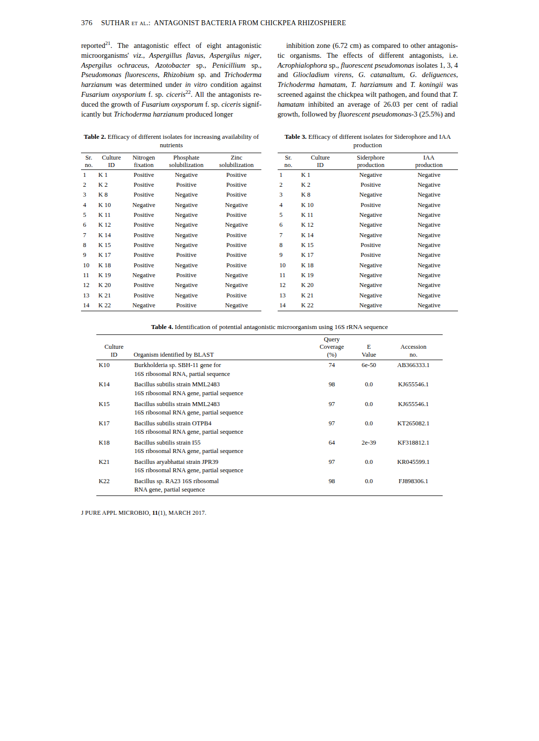376 SUTHAR et al.: ANTAGONIST BACTERIA FROM CHICKPEA RHIZOSPHERE
reported21. The antagonistic effect of eight antagonistic microorganisms' viz., Aspergillus flavus, Aspergilus niger, Aspergilus ochraceus, Azotobacter sp., Penicillium sp., Pseudomonas fluorescens, Rhizobium sp. and Trichoderma harzianum was determined under in vitro condition against Fusarium oxysporium f. sp. ciceris22. All the antagonists reduced the growth of Fusarium oxysporum f. sp. ciceris significantly but Trichoderma harzianum produced longer
inhibition zone (6.72 cm) as compared to other antagonistic organisms. The effects of different antagonists, i.e. Acrophialophora sp., fluorescent pseudomonas isolates 1, 3, 4 and Gliocladium virens, G. catanaltum, G. deliguences, Trichoderma hamatam, T. harziamum and T. koningii was screened against the chickpea wilt pathogen, and found that T. hamatam inhibited an average of 26.03 per cent of radial growth, followed by fluorescent pseudomonas-3 (25.5%) and
Table 2. Efficacy of different isolates for increasing availability of nutrients
| Sr. no. | Culture ID | Nitrogen fixation | Phosphate solubilization | Zinc solubilization |
| --- | --- | --- | --- | --- |
| 1 | K 1 | Positive | Negative | Positive |
| 2 | K 2 | Positive | Positive | Positive |
| 3 | K 8 | Positive | Negative | Positive |
| 4 | K 10 | Negative | Negative | Negative |
| 5 | K 11 | Positive | Negative | Positive |
| 6 | K 12 | Positive | Negative | Negative |
| 7 | K 14 | Positive | Negative | Positive |
| 8 | K 15 | Positive | Negative | Positive |
| 9 | K 17 | Positive | Positive | Positive |
| 10 | K 18 | Positive | Negative | Positive |
| 11 | K 19 | Negative | Positive | Negative |
| 12 | K 20 | Positive | Negative | Negative |
| 13 | K 21 | Positive | Negative | Positive |
| 14 | K 22 | Negative | Positive | Negative |
Table 3. Efficacy of different isolates for Siderophore and IAA production
| Sr. no. | Culture ID | Siderphore production | IAA production |
| --- | --- | --- | --- |
| 1 | K 1 | Negative | Negative |
| 2 | K 2 | Positive | Negative |
| 3 | K 8 | Negative | Negative |
| 4 | K 10 | Positive | Negative |
| 5 | K 11 | Negative | Negative |
| 6 | K 12 | Negative | Negative |
| 7 | K 14 | Negative | Negative |
| 8 | K 15 | Positive | Negative |
| 9 | K 17 | Positive | Negative |
| 10 | K 18 | Negative | Negative |
| 11 | K 19 | Negative | Negative |
| 12 | K 20 | Negative | Negative |
| 13 | K 21 | Negative | Negative |
| 14 | K 22 | Negative | Negative |
Table 4. Identification of potential antagonistic microorganism using 16S rRNA sequence
| Culture ID | Organism identified by BLAST | Query Coverage (%) | E Value | Accession no. |
| --- | --- | --- | --- | --- |
| K10 | Burkholderia sp. SBH-11 gene for 16S ribosomal RNA, partial sequence | 74 | 6e-50 | AB366333.1 |
| K14 | Bacillus subtilis strain MML2483 16S ribosomal RNA gene, partial sequence | 98 | 0.0 | KJ655546.1 |
| K15 | Bacillus subtilis strain MML2483 16S ribosomal RNA gene, partial sequence | 97 | 0.0 | KJ655546.1 |
| K17 | Bacillus subtilis strain OTPB4 16S ribosomal RNA gene, partial sequence | 97 | 0.0 | KT265082.1 |
| K18 | Bacillus subtilis strain I55 16S ribosomal RNA gene, partial sequence | 64 | 2e-39 | KF318812.1 |
| K21 | Bacillus aryabhattai strain JPR39 16S ribosomal RNA gene, partial sequence | 97 | 0.0 | KR045599.1 |
| K22 | Bacillus sp. RA23 16S ribosomal RNA gene, partial sequence | 98 | 0.0 | FJ898306.1 |
J PURE APPL MICROBIO, 11(1), MARCH 2017.